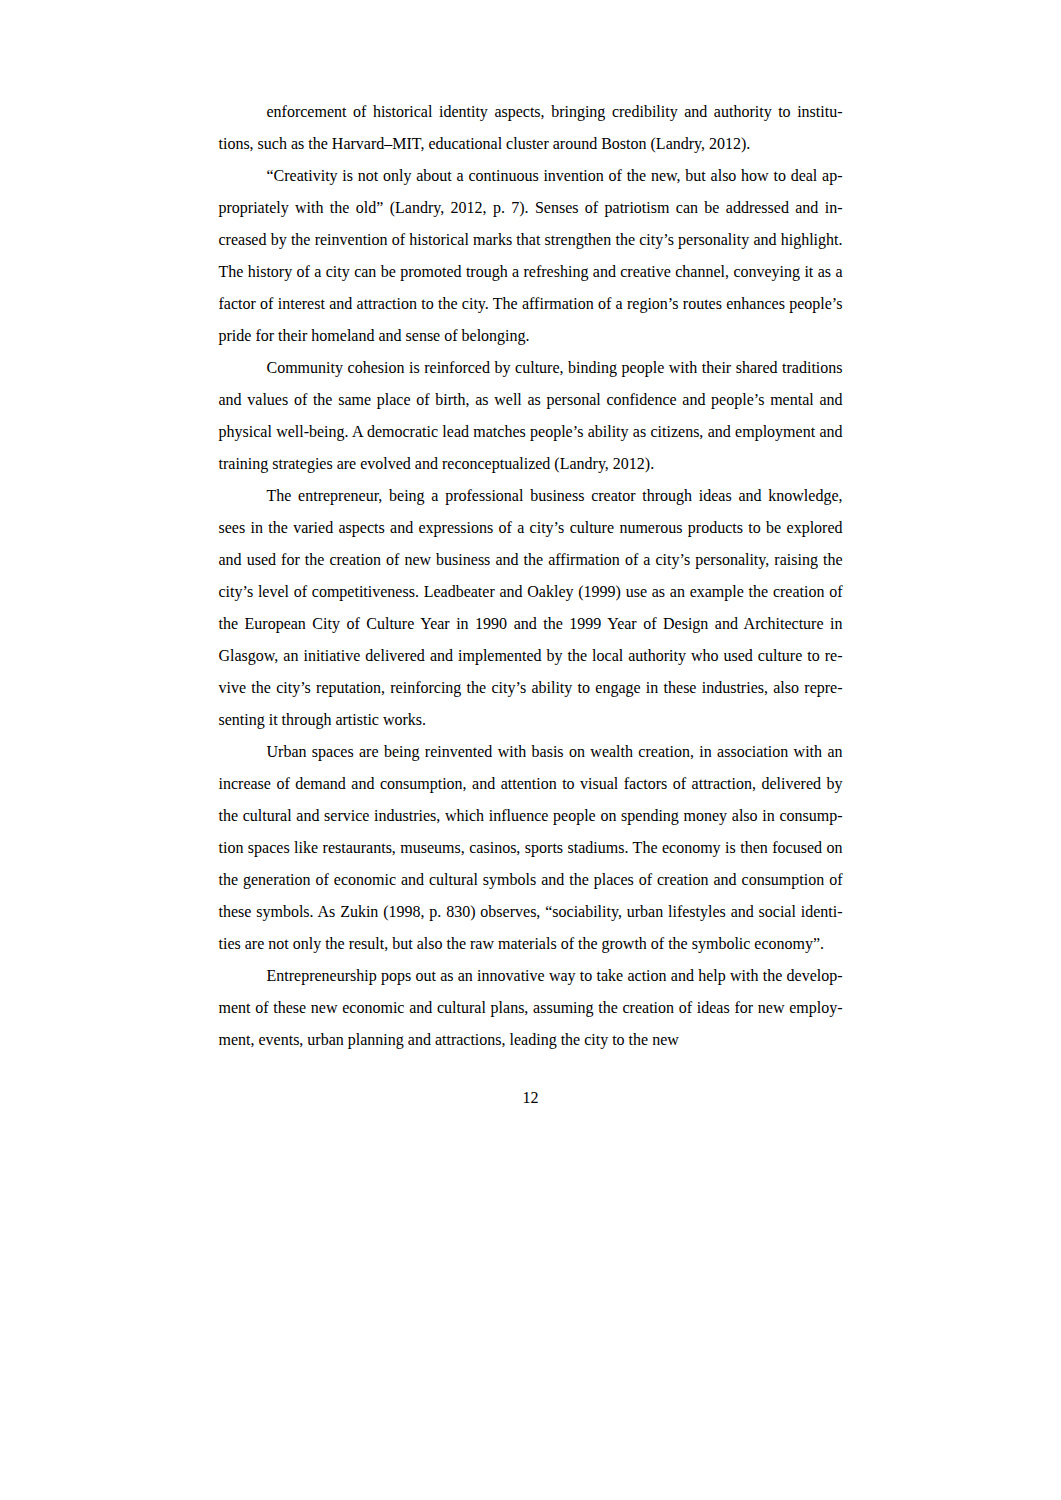enforcement of historical identity aspects, bringing credibility and authority to institutions, such as the Harvard–MIT, educational cluster around Boston (Landry, 2012).
“Creativity is not only about a continuous invention of the new, but also how to deal appropriately with the old” (Landry, 2012, p. 7). Senses of patriotism can be addressed and increased by the reinvention of historical marks that strengthen the city’s personality and highlight. The history of a city can be promoted trough a refreshing and creative channel, conveying it as a factor of interest and attraction to the city. The affirmation of a region’s routes enhances people’s pride for their homeland and sense of belonging.
Community cohesion is reinforced by culture, binding people with their shared traditions and values of the same place of birth, as well as personal confidence and people’s mental and physical well-being. A democratic lead matches people’s ability as citizens, and employment and training strategies are evolved and reconceptualized (Landry, 2012).
The entrepreneur, being a professional business creator through ideas and knowledge, sees in the varied aspects and expressions of a city’s culture numerous products to be explored and used for the creation of new business and the affirmation of a city’s personality, raising the city’s level of competitiveness. Leadbeater and Oakley (1999) use as an example the creation of the European City of Culture Year in 1990 and the 1999 Year of Design and Architecture in Glasgow, an initiative delivered and implemented by the local authority who used culture to revive the city’s reputation, reinforcing the city’s ability to engage in these industries, also representing it through artistic works.
Urban spaces are being reinvented with basis on wealth creation, in association with an increase of demand and consumption, and attention to visual factors of attraction, delivered by the cultural and service industries, which influence people on spending money also in consumption spaces like restaurants, museums, casinos, sports stadiums. The economy is then focused on the generation of economic and cultural symbols and the places of creation and consumption of these symbols. As Zukin (1998, p. 830) observes, “sociability, urban lifestyles and social identities are not only the result, but also the raw materials of the growth of the symbolic economy”.
Entrepreneurship pops out as an innovative way to take action and help with the development of these new economic and cultural plans, assuming the creation of ideas for new employment, events, urban planning and attractions, leading the city to the new
12